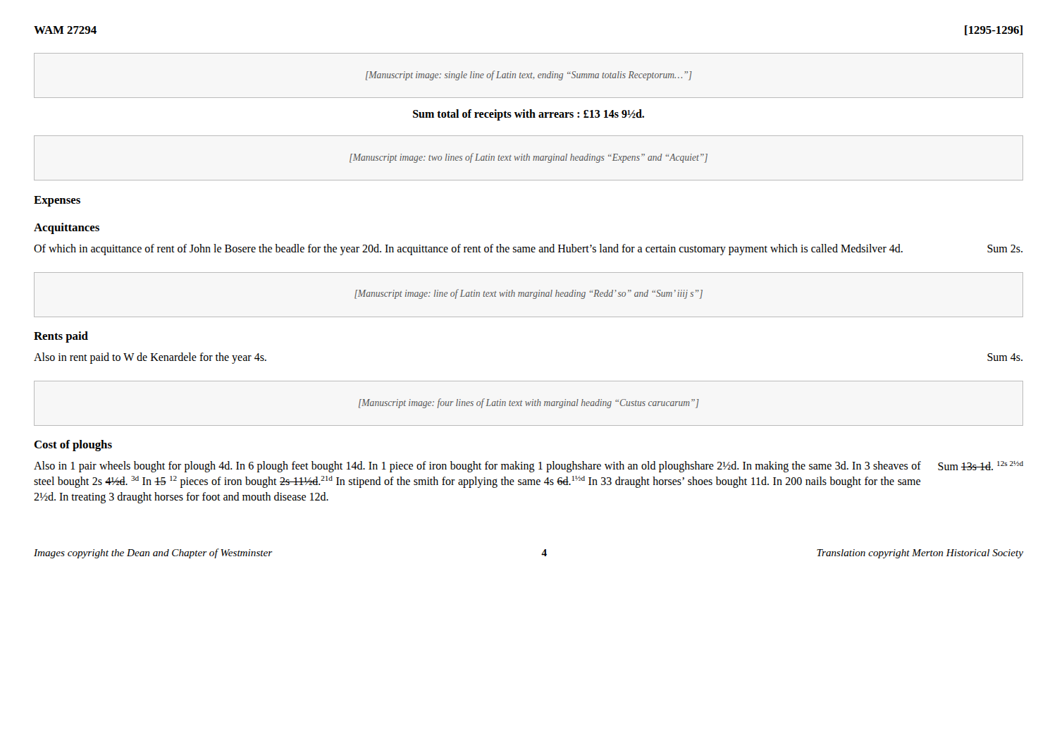WAM 27294 [1295-1296]
[Manuscript image: single line of Latin text, ending “Summa totalis Receptorum…”]
Sum total of receipts with arrears : £13 14s 9½d.
[Manuscript image: two lines of Latin text with marginal headings “Expens” and “Acquiet”]
Expenses
Acquittances
Sum 2s. Of which in acquittance of rent of John le Bosere the beadle for the year 20d. In acquittance of rent of the same and Hubert’s land for a certain customary payment which is called Medsilver 4d.
[Manuscript image: line of Latin text with marginal heading “Redd’ so” and “Sum’ iiij s”]
Rents paid
Sum 4s. Also in rent paid to W de Kenardele for the year 4s.
[Manuscript image: four lines of Latin text with marginal heading “Custus carucarum”]
Cost of ploughs
Sum 13s 1d. 12s 2½d Also in 1 pair wheels bought for plough 4d. In 6 plough feet bought 14d. In 1 piece of iron bought for making 1 ploughshare with an old ploughshare 2½d. In making the same 3d. In 3 sheaves of steel bought 2s 4½d. 3d In 15 12 pieces of iron bought 2s 11½d.21d In stipend of the smith for applying the same 4s 6d.1½d In 33 draught horses’ shoes bought 11d. In 200 nails bought for the same 2½d. In treating 3 draught horses for foot and mouth disease 12d.
Images copyright the Dean and Chapter of Westminster 4 Translation copyright Merton Historical Society